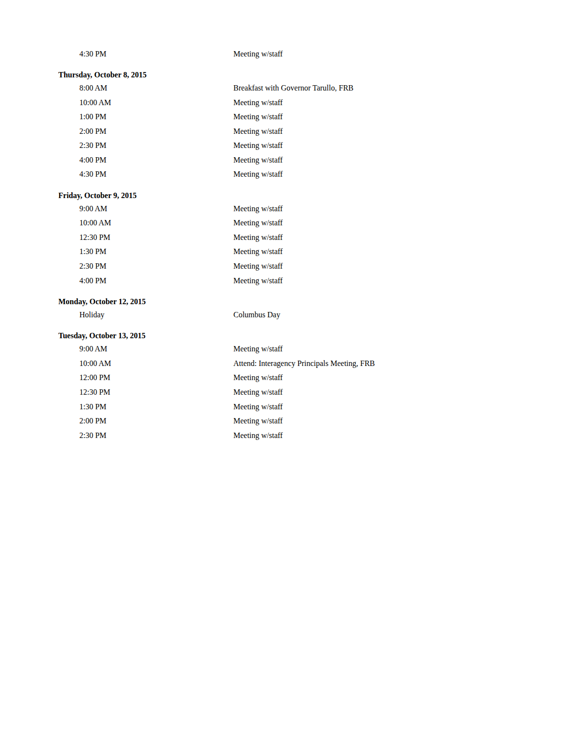| 4:30 PM | Meeting w/staff |
Thursday, October 8, 2015
| 8:00 AM | Breakfast with Governor Tarullo, FRB |
| 10:00 AM | Meeting w/staff |
| 1:00 PM | Meeting w/staff |
| 2:00 PM | Meeting w/staff |
| 2:30 PM | Meeting w/staff |
| 4:00 PM | Meeting w/staff |
| 4:30 PM | Meeting w/staff |
Friday, October 9, 2015
| 9:00 AM | Meeting w/staff |
| 10:00 AM | Meeting w/staff |
| 12:30 PM | Meeting w/staff |
| 1:30 PM | Meeting w/staff |
| 2:30 PM | Meeting w/staff |
| 4:00 PM | Meeting w/staff |
Monday, October 12, 2015
| Holiday | Columbus Day |
Tuesday, October 13, 2015
| 9:00 AM | Meeting w/staff |
| 10:00 AM | Attend: Interagency Principals Meeting, FRB |
| 12:00 PM | Meeting w/staff |
| 12:30 PM | Meeting w/staff |
| 1:30 PM | Meeting w/staff |
| 2:00 PM | Meeting w/staff |
| 2:30 PM | Meeting w/staff |